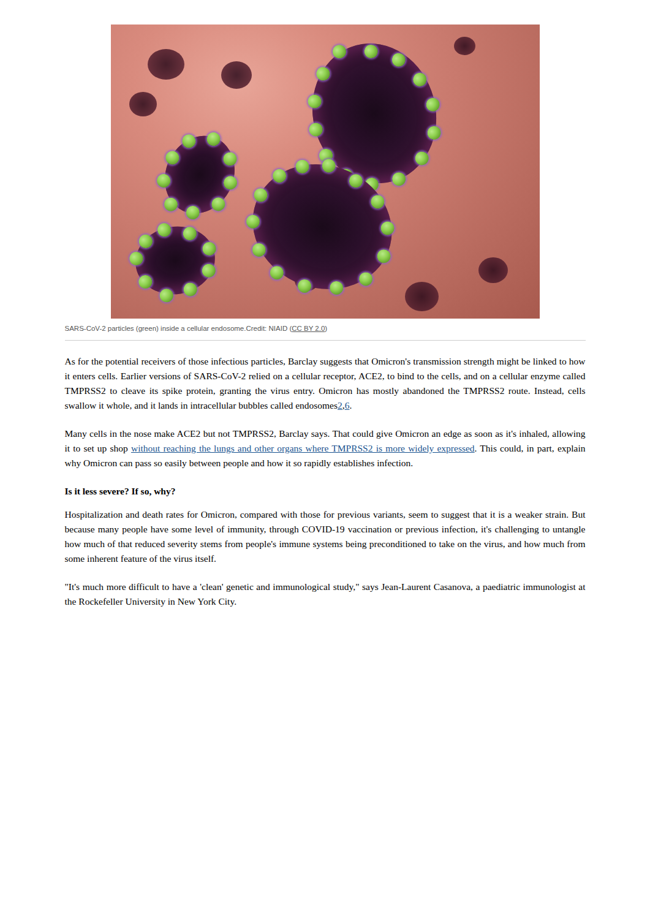SARS-CoV-2 particles (green) inside a cellular endosome.Credit: NIAID (CC BY 2.0)
As for the potential receivers of those infectious particles, Barclay suggests that Omicron's transmission strength might be linked to how it enters cells. Earlier versions of SARS-CoV-2 relied on a cellular receptor, ACE2, to bind to the cells, and on a cellular enzyme called TMPRSS2 to cleave its spike protein, granting the virus entry. Omicron has mostly abandoned the TMPRSS2 route. Instead, cells swallow it whole, and it lands in intracellular bubbles called endosomes2,6.
Many cells in the nose make ACE2 but not TMPRSS2, Barclay says. That could give Omicron an edge as soon as it's inhaled, allowing it to set up shop without reaching the lungs and other organs where TMPRSS2 is more widely expressed. This could, in part, explain why Omicron can pass so easily between people and how it so rapidly establishes infection.
Is it less severe? If so, why?
Hospitalization and death rates for Omicron, compared with those for previous variants, seem to suggest that it is a weaker strain. But because many people have some level of immunity, through COVID-19 vaccination or previous infection, it's challenging to untangle how much of that reduced severity stems from people's immune systems being preconditioned to take on the virus, and how much from some inherent feature of the virus itself.
"It's much more difficult to have a 'clean' genetic and immunological study," says Jean-Laurent Casanova, a paediatric immunologist at the Rockefeller University in New York City.